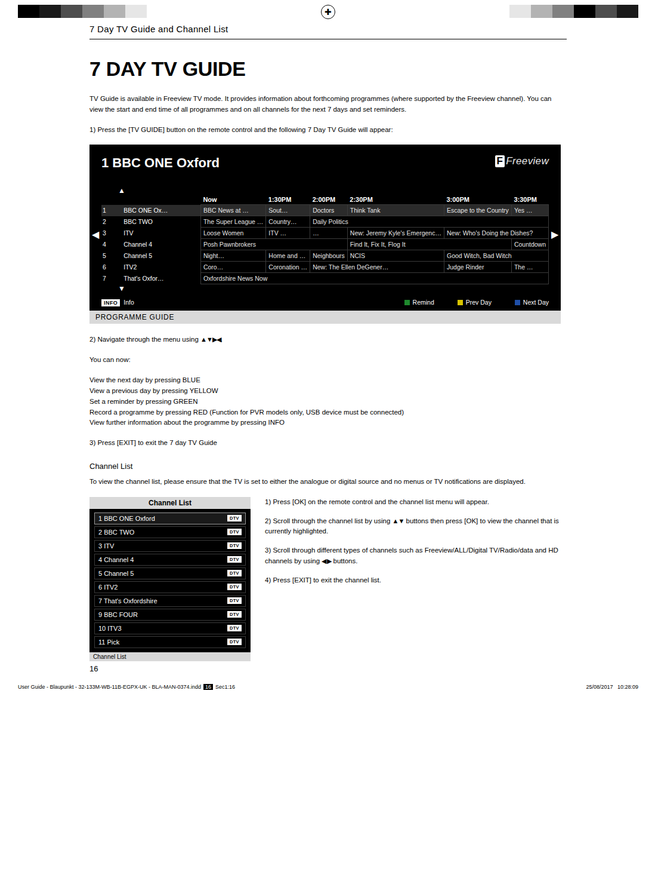✚
7 Day TV Guide and Channel List
7 DAY TV GUIDE
TV Guide is available in Freeview TV mode. It provides information about forthcoming programmes (where supported by the Freeview channel). You can view the start and end time of all programmes and on all channels for the next 7 days and set reminders.
1) Press the [TV GUIDE] button on the remote control and the following 7 Day TV Guide will appear:
◀
▶
1 BBC ONE Oxford
FFreeview
▲
| | | Now | 1:30PM | 2:00PM | 2:30PM | 3:00PM | 3:30PM |
| --- | --- | --- | --- | --- | --- | --- | --- |
| 1 | BBC ONE Ox… | BBC News at … | Sout… | Doctors | Think Tank | Escape to the Country | Yes … |
| 2 | BBC TWO | The Super League … | Country… | Daily Politics |
| 3 | ITV | Loose Women | ITV … | … | New: Jeremy Kyle's Emergenc… | New: Who's Doing the Dishes? |
| 4 | Channel 4 | Posh Pawnbrokers | Find It, Fix It, Flog It | Countdown |
| 5 | Channel 5 | Night… | Home and … | Neighbours | NCIS | Good Witch, Bad Witch |
| 6 | ITV2 | Coro… | Coronation … | New: The Ellen DeGener… | Judge Rinder | The … |
| 7 | That's Oxfor… | Oxfordshire News Now |
▼
INFOInfo
Remind Prev Day Next Day
PROGRAMME GUIDE
2) Navigate through the menu using ▲▼▶◀.
You can now:
View the next day by pressing BLUE
View a previous day by pressing YELLOW
Set a reminder by pressing GREEN
Record a programme by pressing RED (Function for PVR models only, USB device must be connected)
View further information about the programme by pressing INFO
3) Press [EXIT] to exit the 7 day TV Guide
Channel List
To view the channel list, please ensure that the TV is set to either the analogue or digital source and no menus or TV notifications are displayed.
Channel List
1 BBC ONE Oxford DTV
2 BBC TWO DTV
3 ITV DTV
4 Channel 4 DTV
5 Channel 5 DTV
6 ITV2 DTV
7 That's Oxfordshire DTV
9 BBC FOUR DTV
10 ITV3 DTV
11 Pick DTV
Channel List
1) Press [OK] on the remote control and the channel list menu will appear.
2) Scroll through the channel list by using ▲▼ buttons then press [OK] to view the channel that is currently highlighted.
3) Scroll through different types of channels such as Freeview/ALL/Digital TV/Radio/data and HD channels by using ◀ ▶ buttons.
4) Press [EXIT] to exit the channel list.
16
User Guide - Blaupunkt - 32-133M-WB-11B-EGPX-UK - BLA-MAN-0374.indd 16 Sec1:16
25/08/2017 10:28:09